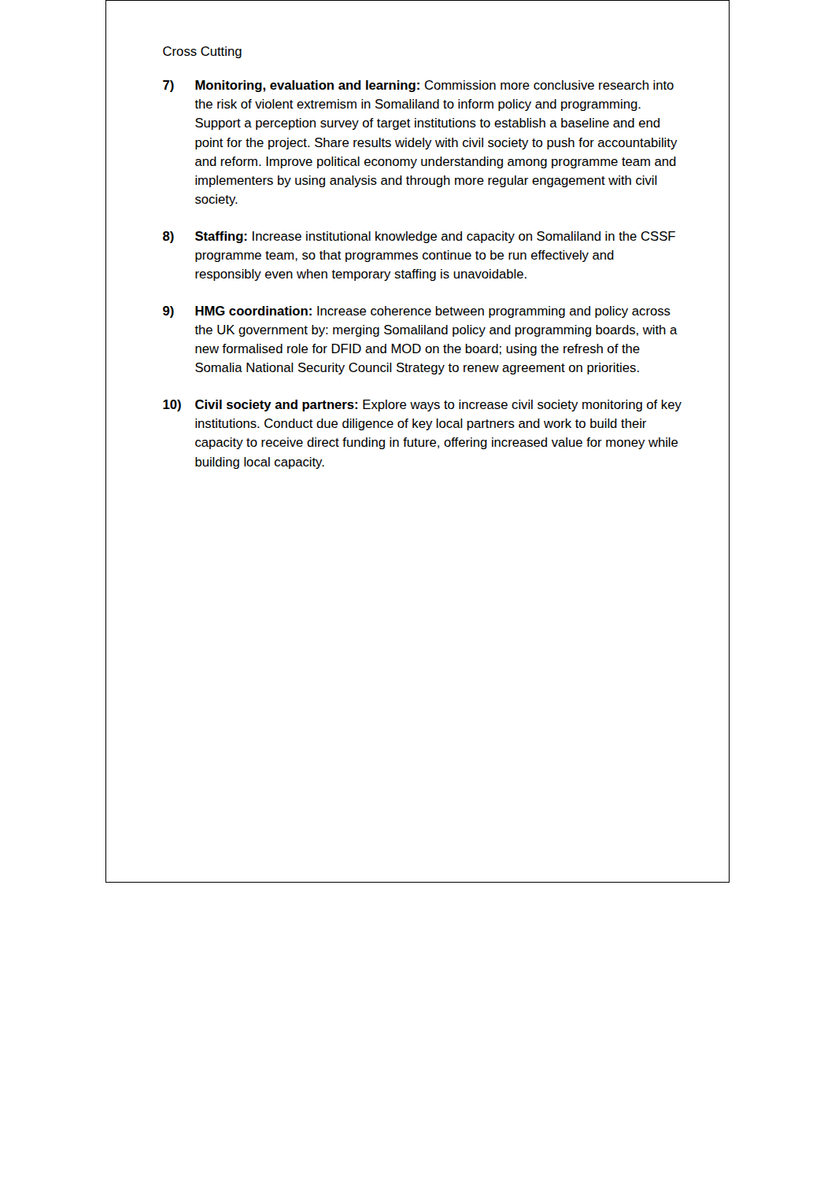Cross Cutting
7) Monitoring, evaluation and learning: Commission more conclusive research into the risk of violent extremism in Somaliland to inform policy and programming. Support a perception survey of target institutions to establish a baseline and end point for the project. Share results widely with civil society to push for accountability and reform. Improve political economy understanding among programme team and implementers by using analysis and through more regular engagement with civil society.
8) Staffing: Increase institutional knowledge and capacity on Somaliland in the CSSF programme team, so that programmes continue to be run effectively and responsibly even when temporary staffing is unavoidable.
9) HMG coordination: Increase coherence between programming and policy across the UK government by: merging Somaliland policy and programming boards, with a new formalised role for DFID and MOD on the board; using the refresh of the Somalia National Security Council Strategy to renew agreement on priorities.
10) Civil society and partners: Explore ways to increase civil society monitoring of key institutions. Conduct due diligence of key local partners and work to build their capacity to receive direct funding in future, offering increased value for money while building local capacity.